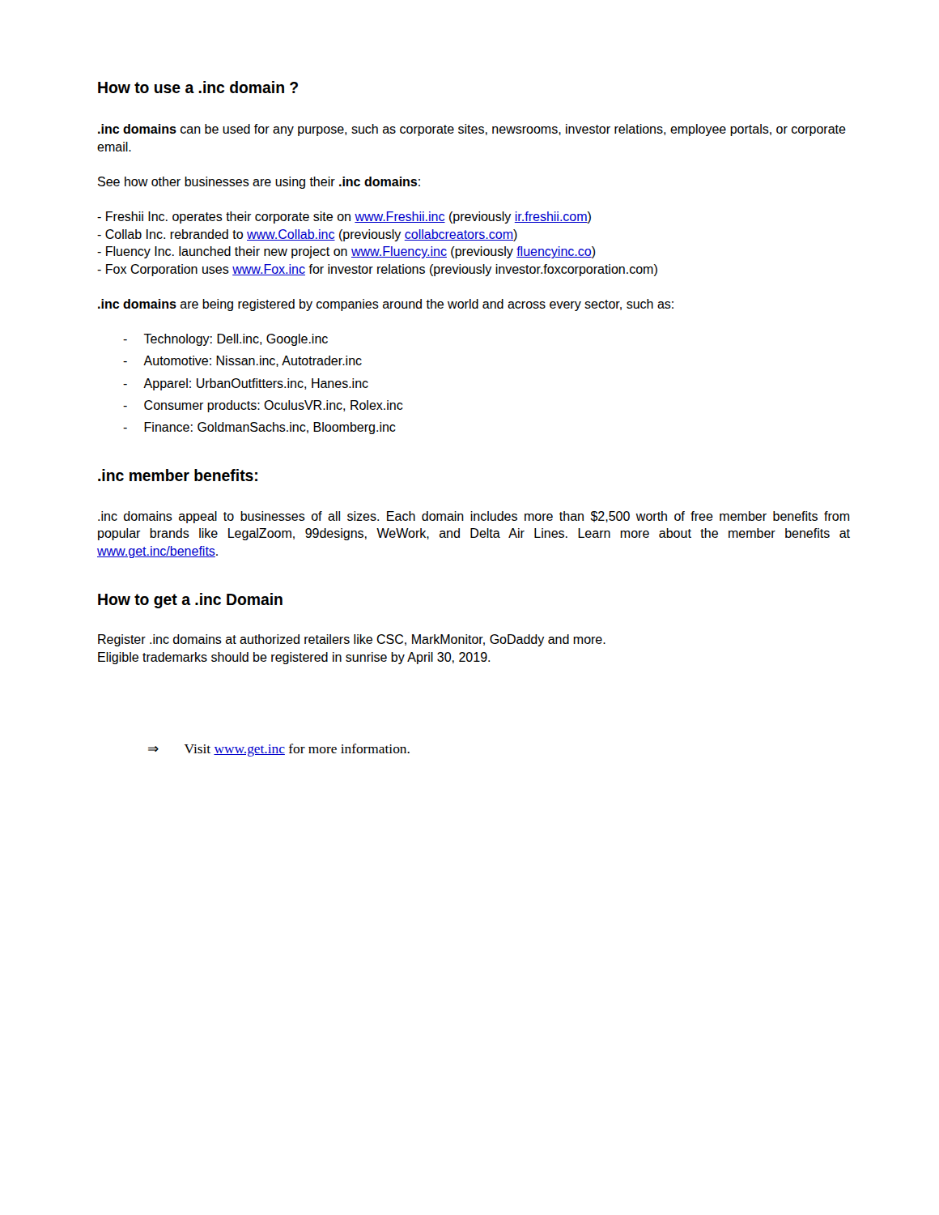How to use a .inc domain ?
.inc domains can be used for any purpose, such as corporate sites, newsrooms, investor relations, employee portals, or corporate email.
See how other businesses are using their .inc domains:
- Freshii Inc. operates their corporate site on www.Freshii.inc (previously ir.freshii.com)
- Collab Inc. rebranded to www.Collab.inc (previously collabcreators.com)
- Fluency Inc. launched their new project on www.Fluency.inc (previously fluencyinc.co)
- Fox Corporation uses www.Fox.inc for investor relations (previously investor.foxcorporation.com)
.inc domains are being registered by companies around the world and across every sector, such as:
Technology: Dell.inc, Google.inc
Automotive: Nissan.inc, Autotrader.inc
Apparel: UrbanOutfitters.inc, Hanes.inc
Consumer products: OculusVR.inc, Rolex.inc
Finance: GoldmanSachs.inc, Bloomberg.inc
.inc member benefits:
.inc domains appeal to businesses of all sizes. Each domain includes more than $2,500 worth of free member benefits from popular brands like LegalZoom, 99designs, WeWork, and Delta Air Lines. Learn more about the member benefits at www.get.inc/benefits.
How to get a .inc Domain
Register .inc domains at authorized retailers like CSC, MarkMonitor, GoDaddy and more.
Eligible trademarks should be registered in sunrise by April 30, 2019.
⇒Visit www.get.inc for more information.